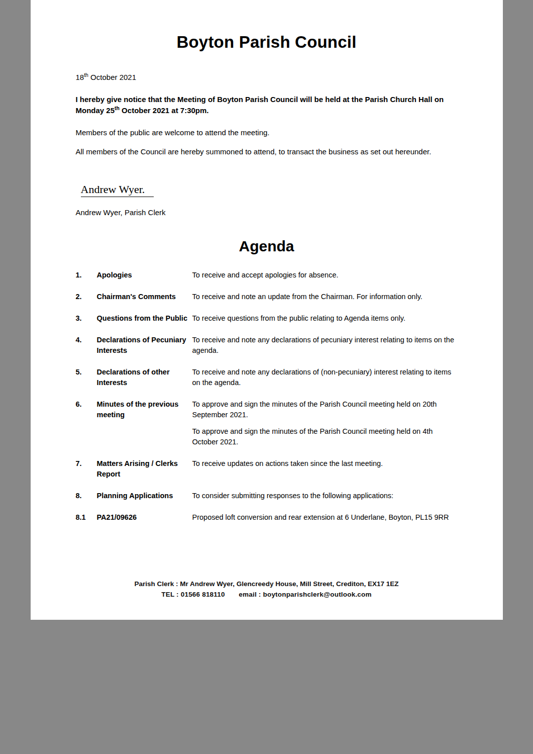Boyton Parish Council
18th October 2021
I hereby give notice that the Meeting of Boyton Parish Council will be held at the Parish Church Hall on Monday 25th October 2021 at 7:30pm.
Members of the public are welcome to attend the meeting.
All members of the Council are hereby summoned to attend, to transact the business as set out hereunder.
Andrew Wyer.
Andrew Wyer, Parish Clerk
Agenda
| 1. | Apologies | To receive and accept apologies for absence. |
| 2. | Chairman's Comments | To receive and note an update from the Chairman. For information only. |
| 3. | Questions from the Public | To receive questions from the public relating to Agenda items only. |
| 4. | Declarations of Pecuniary Interests | To receive and note any declarations of pecuniary interest relating to items on the agenda. |
| 5. | Declarations of other Interests | To receive and note any declarations of (non-pecuniary) interest relating to items on the agenda. |
| 6. | Minutes of the previous meeting | To approve and sign the minutes of the Parish Council meeting held on 20th September 2021. To approve and sign the minutes of the Parish Council meeting held on 4th October 2021. |
| 7. | Matters Arising / Clerks Report | To receive updates on actions taken since the last meeting. |
| 8. | Planning Applications | To consider submitting responses to the following applications: |
| 8.1 | PA21/09626 | Proposed loft conversion and rear extension at 6 Underlane, Boyton, PL15 9RR |
Parish Clerk : Mr Andrew Wyer, Glencreedy House, Mill Street, Crediton, EX17 1EZ
TEL : 01566 818110 email : boytonparishclerk@outlook.com